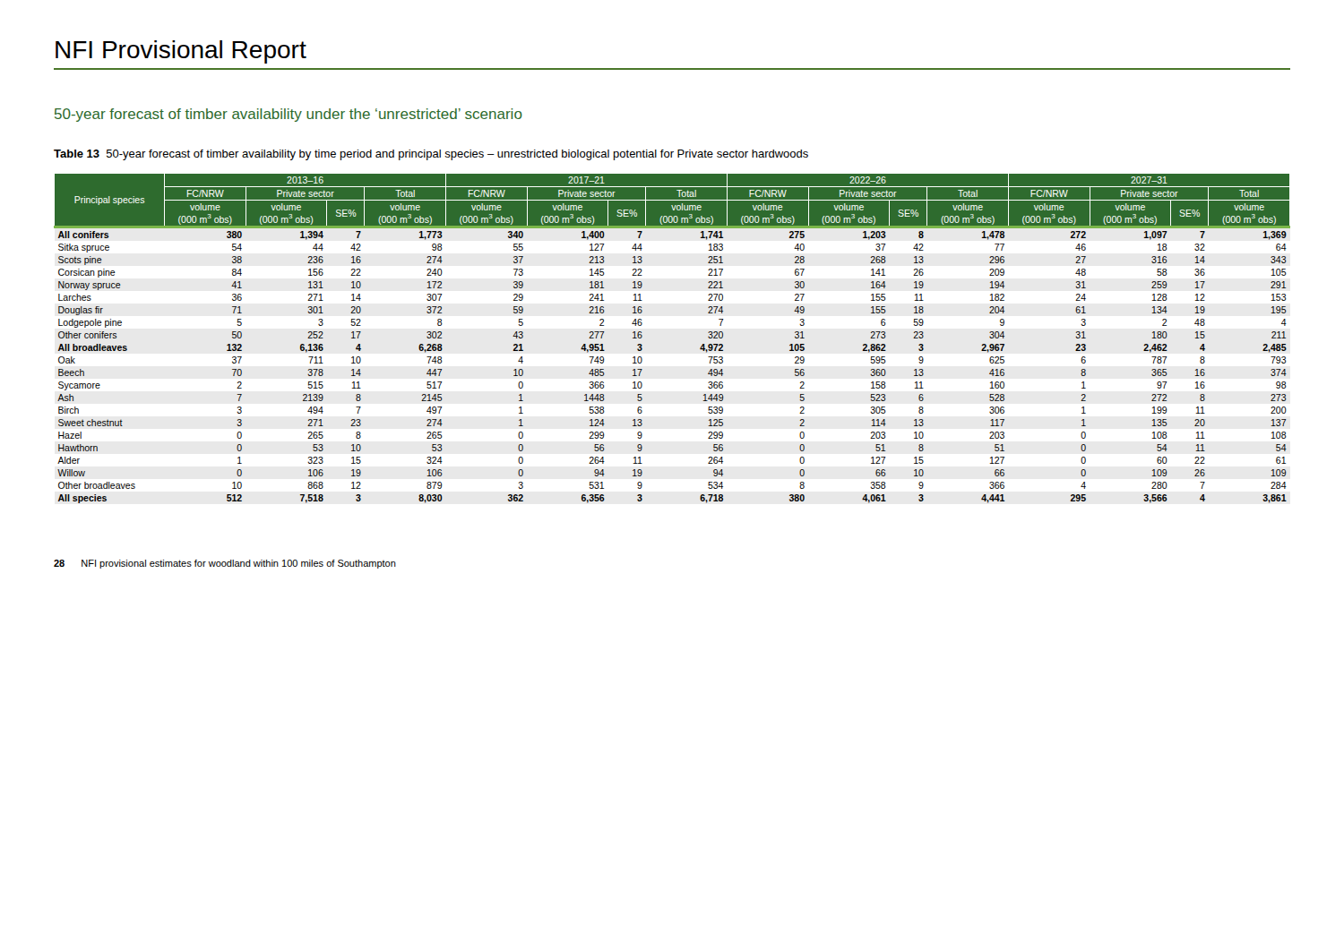NFI Provisional Report
50-year forecast of timber availability under the ‘unrestricted’ scenario
Table 13 50-year forecast of timber availability by time period and principal species – unrestricted biological potential for Private sector hardwoods
| Principal species | 2013–16 | 2017–21 | 2022–26 | 2027–31 |
| --- | --- | --- | --- | --- |
| FC/NRW | Private sector | Total | FC/NRW | Private sector | Total | FC/NRW | Private sector | Total | FC/NRW | Private sector | Total |
| volume (000 m 3 obs) | volume (000 m 3 obs) | SE% | volume (000 m 3 obs) | volume (000 m 3 obs) | volume (000 m 3 obs) | SE% | volume (000 m 3 obs) | volume (000 m 3 obs) | volume (000 m 3 obs) | SE% | volume (000 m 3 obs) | volume (000 m 3 obs) | volume (000 m 3 obs) | SE% | volume (000 m 3 obs) |
| All conifers | 380 | 1,394 | 7 | 1,773 | 340 | 1,400 | 7 | 1,741 | 275 | 1,203 | 8 | 1,478 | 272 | 1,097 | 7 | 1,369 |
| Sitka spruce | 54 | 44 | 42 | 98 | 55 | 127 | 44 | 183 | 40 | 37 | 42 | 77 | 46 | 18 | 32 | 64 |
| Scots pine | 38 | 236 | 16 | 274 | 37 | 213 | 13 | 251 | 28 | 268 | 13 | 296 | 27 | 316 | 14 | 343 |
| Corsican pine | 84 | 156 | 22 | 240 | 73 | 145 | 22 | 217 | 67 | 141 | 26 | 209 | 48 | 58 | 36 | 105 |
| Norway spruce | 41 | 131 | 10 | 172 | 39 | 181 | 19 | 221 | 30 | 164 | 19 | 194 | 31 | 259 | 17 | 291 |
| Larches | 36 | 271 | 14 | 307 | 29 | 241 | 11 | 270 | 27 | 155 | 11 | 182 | 24 | 128 | 12 | 153 |
| Douglas fir | 71 | 301 | 20 | 372 | 59 | 216 | 16 | 274 | 49 | 155 | 18 | 204 | 61 | 134 | 19 | 195 |
| Lodgepole pine | 5 | 3 | 52 | 8 | 5 | 2 | 46 | 7 | 3 | 6 | 59 | 9 | 3 | 2 | 48 | 4 |
| Other conifers | 50 | 252 | 17 | 302 | 43 | 277 | 16 | 320 | 31 | 273 | 23 | 304 | 31 | 180 | 15 | 211 |
| All broadleaves | 132 | 6,136 | 4 | 6,268 | 21 | 4,951 | 3 | 4,972 | 105 | 2,862 | 3 | 2,967 | 23 | 2,462 | 4 | 2,485 |
| Oak | 37 | 711 | 10 | 748 | 4 | 749 | 10 | 753 | 29 | 595 | 9 | 625 | 6 | 787 | 8 | 793 |
| Beech | 70 | 378 | 14 | 447 | 10 | 485 | 17 | 494 | 56 | 360 | 13 | 416 | 8 | 365 | 16 | 374 |
| Sycamore | 2 | 515 | 11 | 517 | 0 | 366 | 10 | 366 | 2 | 158 | 11 | 160 | 1 | 97 | 16 | 98 |
| Ash | 7 | 2139 | 8 | 2145 | 1 | 1448 | 5 | 1449 | 5 | 523 | 6 | 528 | 2 | 272 | 8 | 273 |
| Birch | 3 | 494 | 7 | 497 | 1 | 538 | 6 | 539 | 2 | 305 | 8 | 306 | 1 | 199 | 11 | 200 |
| Sweet chestnut | 3 | 271 | 23 | 274 | 1 | 124 | 13 | 125 | 2 | 114 | 13 | 117 | 1 | 135 | 20 | 137 |
| Hazel | 0 | 265 | 8 | 265 | 0 | 299 | 9 | 299 | 0 | 203 | 10 | 203 | 0 | 108 | 11 | 108 |
| Hawthorn | 0 | 53 | 10 | 53 | 0 | 56 | 9 | 56 | 0 | 51 | 8 | 51 | 0 | 54 | 11 | 54 |
| Alder | 1 | 323 | 15 | 324 | 0 | 264 | 11 | 264 | 0 | 127 | 15 | 127 | 0 | 60 | 22 | 61 |
| Willow | 0 | 106 | 19 | 106 | 0 | 94 | 19 | 94 | 0 | 66 | 10 | 66 | 0 | 109 | 26 | 109 |
| Other broadleaves | 10 | 868 | 12 | 879 | 3 | 531 | 9 | 534 | 8 | 358 | 9 | 366 | 4 | 280 | 7 | 284 |
| All species | 512 | 7,518 | 3 | 8,030 | 362 | 6,356 | 3 | 6,718 | 380 | 4,061 | 3 | 4,441 | 295 | 3,566 | 4 | 3,861 |
28 NFI provisional estimates for woodland within 100 miles of Southampton